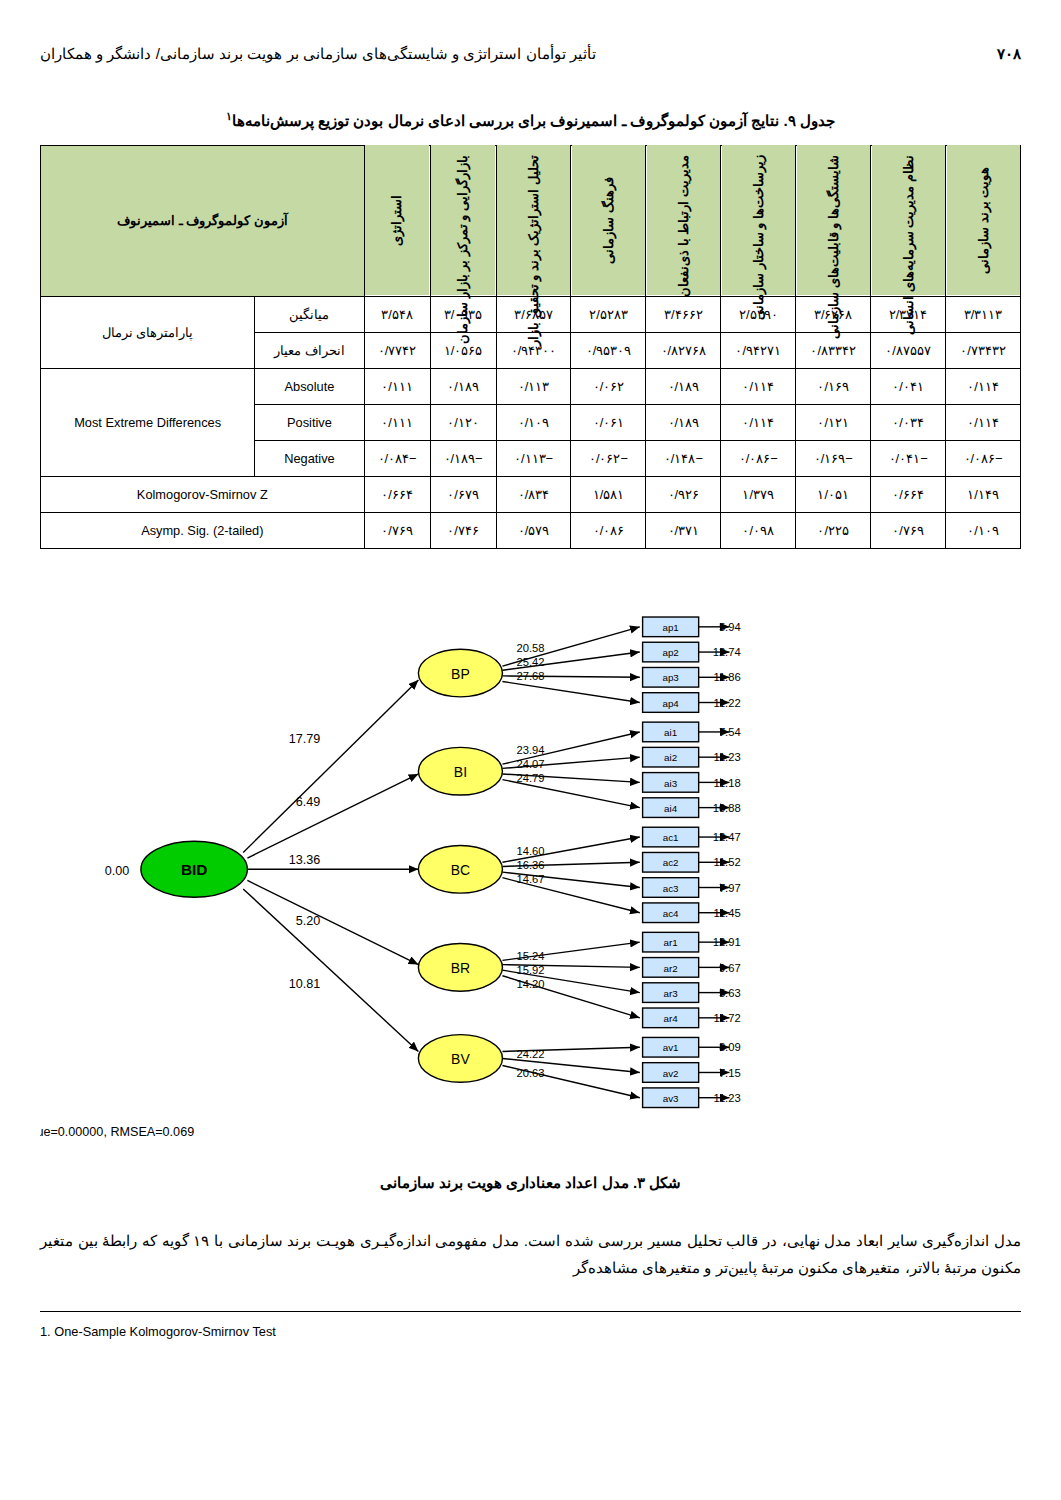۷۰۸ تأثیر توأمان استراتژی و شایستگی‌های سازمانی بر هویت برند سازمانی/ دانشگر و همکاران
جدول ۹. نتایج آزمون کولموگروف ـ اسمیرنوف برای بررسی ادعای نرمال بودن توزیع پرسش‌نامه‌ها۱
| هویت برند سازمانی | نظام مدیریت سرمایه‌های انسانی | شایستگی‌ها و قابلیت‌های سازمانی | زیرساخت‌ها و ساختار سازمانی | مدیریت ارتباط با ذی‌نفعان | فرهنگ سازمانی | تحلیل استراتژیک برند و تحقیق بازار | بازارگرایی و تمرکز بر بازار سازمان | استراتژی | آزمون کولموگروف ـ اسمیرنوف |
| --- | --- | --- | --- | --- | --- | --- | --- | --- | --- |
| ۳/۳۱۱۳ | ۲/۳۷۱۴ | ۳/۶۲۶۸ | ۲/۵۲۹۰ | ۳/۴۶۶۲ | ۲/۵۲۸۳ | ۳/۶۸۵۷ | ۳/۰۹۳۵ | ۳/۵۴۸ | میانگین | پارامترهای نرمال |
| ۰/۷۳۴۳۲ | ۰/۸۷۵۵۷ | ۰/۸۳۳۴۲ | ۰/۹۴۲۷۱ | ۰/۸۲۷۶۸ | ۰/۹۵۳۰۹ | ۰/۹۴۳۰۰ | ۱/۰۵۶۵ | ۰/۷۷۴۲ | انحراف معیار |
| ۰/۱۱۴ | ۰/۰۴۱ | ۰/۱۶۹ | ۰/۱۱۴ | ۰/۱۸۹ | ۰/۰۶۲ | ۰/۱۱۳ | ۰/۱۸۹ | ۰/۱۱۱ | Absolute | Most Extreme Differences |
| ۰/۱۱۴ | ۰/۰۳۴ | ۰/۱۲۱ | ۰/۱۱۴ | ۰/۱۸۹ | ۰/۰۶۱ | ۰/۱۰۹ | ۰/۱۲۰ | ۰/۱۱۱ | Positive |
| −۰/۰۸۶ | −۰/۰۴۱ | −۰/۱۶۹ | −۰/۰۸۶ | −۰/۱۴۸ | −۰/۰۶۲ | −۰/۱۱۳ | −۰/۱۸۹ | −۰/۰۸۴ | Negative |
| ۱/۱۴۹ | ۰/۶۶۴ | ۱/۰۵۱ | ۱/۳۷۹ | ۰/۹۲۶ | ۱/۵۸۱ | ۰/۸۳۴ | ۰/۶۷۹ | ۰/۶۶۴ | Kolmogorov-Smirnov Z |
| ۰/۱۰۹ | ۰/۷۶۹ | ۰/۲۲۵ | ۰/۰۹۸ | ۰/۳۷۱ | ۰/۰۸۶ | ۰/۵۷۹ | ۰/۷۴۶ | ۰/۷۶۹ | Asymp. Sig. (2-tailed) |
BID 0.00 BP BI BC BR BV 17.79 6.49 13.36 5.20 10.81 ap1 5.94 ap2 12.74 ap3 11.86 ap4 11.22 20.58 25.42 27.68 ai1 7.54 ai2 11.23 ai3 11.18 ai4 10.88 23.94 24.07 24.79 ac1 12.47 ac2 11.52 ac3 7.97 ac4 11.45 14.60 16.36 14.67 ar1 12.91 ar2 9.67 ar3 5.63 ar4 11.72 15.24 15.92 14.20 av1 8.09 av2 7.15 av3 11.23 24.22 20.63 Chi-Square=379.00, df=147, P-value=0.00000, RMSEA=0.069
شکل ۳. مدل اعداد معناداری هویت برند سازمانی
مدل اندازه‌گیری سایر ابعاد مدل نهایی، در قالب تحلیل مسیر بررسی شده است. مدل مفهومی اندازه‌گیـری هویـت برند سازمانی با ۱۹ گویه که رابطۀ بین متغیر مکنون مرتبۀ بالاتر، متغیرهای مکنون مرتبۀ پایین‌تر و متغیرهای مشاهده‌گر
1. One-Sample Kolmogorov-Smirnov Test